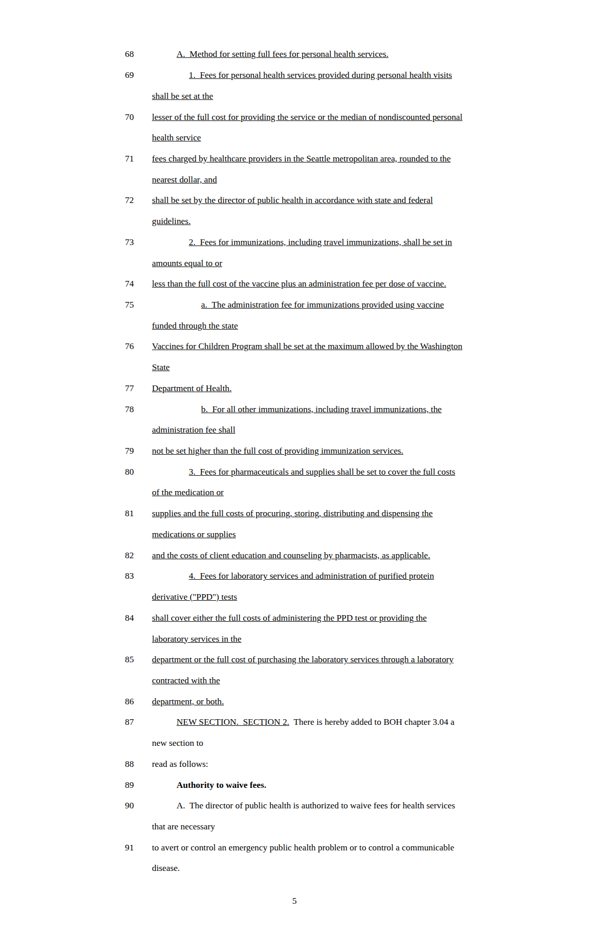| 68 | A. Method for setting full fees for personal health services. |
| 69 | 1. Fees for personal health services provided during personal health visits shall be set at the |
| 70 | lesser of the full cost for providing the service or the median of nondiscounted personal health service |
| 71 | fees charged by healthcare providers in the Seattle metropolitan area, rounded to the nearest dollar, and |
| 72 | shall be set by the director of public health in accordance with state and federal guidelines. |
| 73 | 2. Fees for immunizations, including travel immunizations, shall be set in amounts equal to or |
| 74 | less than the full cost of the vaccine plus an administration fee per dose of vaccine. |
| 75 | a. The administration fee for immunizations provided using vaccine funded through the state |
| 76 | Vaccines for Children Program shall be set at the maximum allowed by the Washington State |
| 77 | Department of Health. |
| 78 | b. For all other immunizations, including travel immunizations, the administration fee shall |
| 79 | not be set higher than the full cost of providing immunization services. |
| 80 | 3. Fees for pharmaceuticals and supplies shall be set to cover the full costs of the medication or |
| 81 | supplies and the full costs of procuring, storing, distributing and dispensing the medications or supplies |
| 82 | and the costs of client education and counseling by pharmacists, as applicable. |
| 83 | 4. Fees for laboratory services and administration of purified protein derivative ("PPD") tests |
| 84 | shall cover either the full costs of administering the PPD test or providing the laboratory services in the |
| 85 | department or the full cost of purchasing the laboratory services through a laboratory contracted with the |
| 86 | department, or both. |
| 87 | NEW SECTION. SECTION 2. There is hereby added to BOH chapter 3.04 a new section to |
| 88 | read as follows: |
| 89 | Authority to waive fees. |
| 90 | A. The director of public health is authorized to waive fees for health services that are necessary |
| 91 | to avert or control an emergency public health problem or to control a communicable disease. |
5